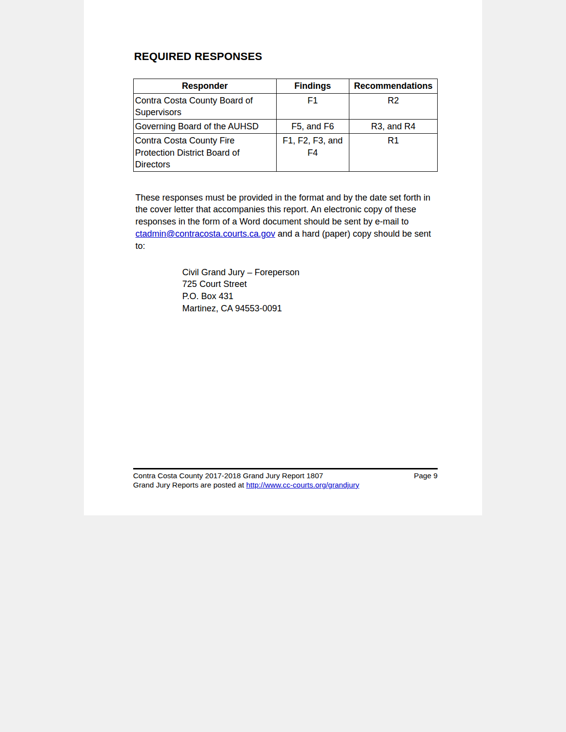REQUIRED RESPONSES
| Responder | Findings | Recommendations |
| --- | --- | --- |
| Contra Costa County Board of Supervisors | F1 | R2 |
| Governing Board of the AUHSD | F5, and F6 | R3, and R4 |
| Contra Costa County Fire Protection District Board of Directors | F1, F2, F3, and F4 | R1 |
These responses must be provided in the format and by the date set forth in the cover letter that accompanies this report. An electronic copy of these responses in the form of a Word document should be sent by e-mail to ctadmin@contracosta.courts.ca.gov and a hard (paper) copy should be sent to:
Civil Grand Jury – Foreperson
725 Court Street
P.O. Box 431
Martinez, CA 94553-0091
Contra Costa County 2017-2018 Grand Jury Report 1807
Grand Jury Reports are posted at http://www.cc-courts.org/grandjury
Page 9